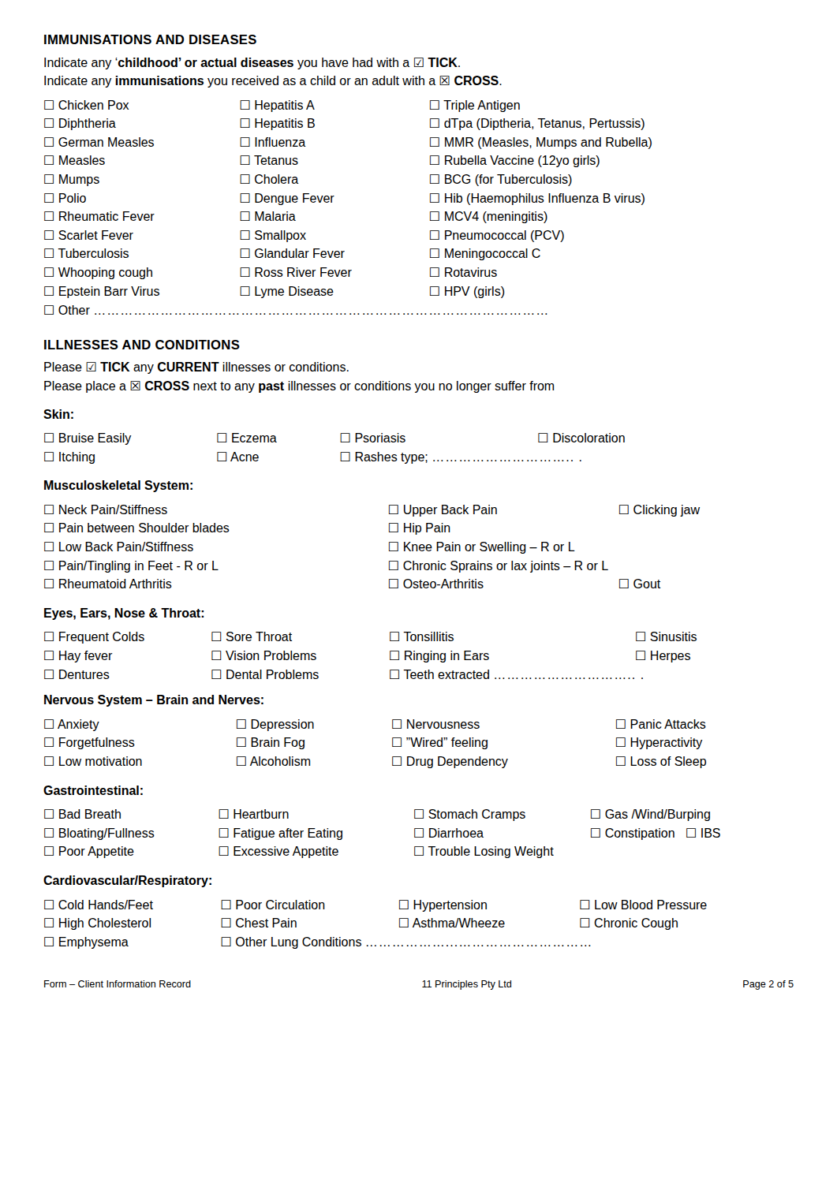IMMUNISATIONS AND DISEASES
Indicate any ‘childhood’ or actual diseases you have had with a ☑ TICK.
Indicate any immunisations you received as a child or an adult with a ☒ CROSS.
| ☐ Chicken Pox | ☐ Hepatitis A | ☐ Triple Antigen |
| ☐ Diphtheria | ☐ Hepatitis B | ☐ dTpa (Diptheria, Tetanus, Pertussis) |
| ☐ German Measles | ☐ Influenza | ☐ MMR (Measles, Mumps and Rubella) |
| ☐ Measles | ☐ Tetanus | ☐ Rubella Vaccine (12yo girls) |
| ☐ Mumps | ☐ Cholera | ☐ BCG (for Tuberculosis) |
| ☐ Polio | ☐ Dengue Fever | ☐ Hib (Haemophilus Influenza B virus) |
| ☐ Rheumatic Fever | ☐ Malaria | ☐ MCV4 (meningitis) |
| ☐ Scarlet Fever | ☐ Smallpox | ☐ Pneumococcal (PCV) |
| ☐ Tuberculosis | ☐ Glandular Fever | ☐ Meningococcal C |
| ☐ Whooping cough | ☐ Ross River Fever | ☐ Rotavirus |
| ☐ Epstein Barr Virus | ☐ Lyme Disease | ☐ HPV (girls) |
☐ Other …………………………………………………………………………………………
ILLNESSES AND CONDITIONS
Please ☑ TICK any CURRENT illnesses or conditions.
Please place a ☒ CROSS next to any past illnesses or conditions you no longer suffer from
Skin:
| ☐ Bruise Easily | ☐ Eczema | ☐ Psoriasis | ☐ Discoloration |
| ☐ Itching | ☐ Acne | ☐ Rashes type; ………………………….. . |
Musculoskeletal System:
| ☐ Neck Pain/Stiffness | ☐ Upper Back Pain | ☐ Clicking jaw |
| ☐ Pain between Shoulder blades | ☐ Hip Pain |
| ☐ Low Back Pain/Stiffness | ☐ Knee Pain or Swelling – R or L |
| ☐ Pain/Tingling in Feet - R or L | ☐ Chronic Sprains or lax joints – R or L |
| ☐ Rheumatoid Arthritis | ☐ Osteo-Arthritis | ☐ Gout |
Eyes, Ears, Nose & Throat:
| ☐ Frequent Colds | ☐ Sore Throat | ☐ Tonsillitis | ☐ Sinusitis |
| ☐ Hay fever | ☐ Vision Problems | ☐ Ringing in Ears | ☐ Herpes |
| ☐ Dentures | ☐ Dental Problems | ☐ Teeth extracted ………………………….. . |
Nervous System – Brain and Nerves:
| ☐ Anxiety | ☐ Depression | ☐ Nervousness | ☐ Panic Attacks |
| ☐ Forgetfulness | ☐ Brain Fog | ☐ ”Wired” feeling | ☐ Hyperactivity |
| ☐ Low motivation | ☐ Alcoholism | ☐ Drug Dependency | ☐ Loss of Sleep |
Gastrointestinal:
| ☐ Bad Breath | ☐ Heartburn | ☐ Stomach Cramps | ☐ Gas /Wind/Burping |
| ☐ Bloating/Fullness | ☐ Fatigue after Eating | ☐ Diarrhoea | ☐ Constipation ☐ IBS |
| ☐ Poor Appetite | ☐ Excessive Appetite | ☐ Trouble Losing Weight |
Cardiovascular/Respiratory:
| ☐ Cold Hands/Feet | ☐ Poor Circulation | ☐ Hypertension | ☐ Low Blood Pressure |
| ☐ High Cholesterol | ☐ Chest Pain | ☐ Asthma/Wheeze | ☐ Chronic Cough |
| ☐ Emphysema | ☐ Other Lung Conditions ………………...………………………… |
Form – Client Information Record 11 Principles Pty Ltd Page 2 of 5